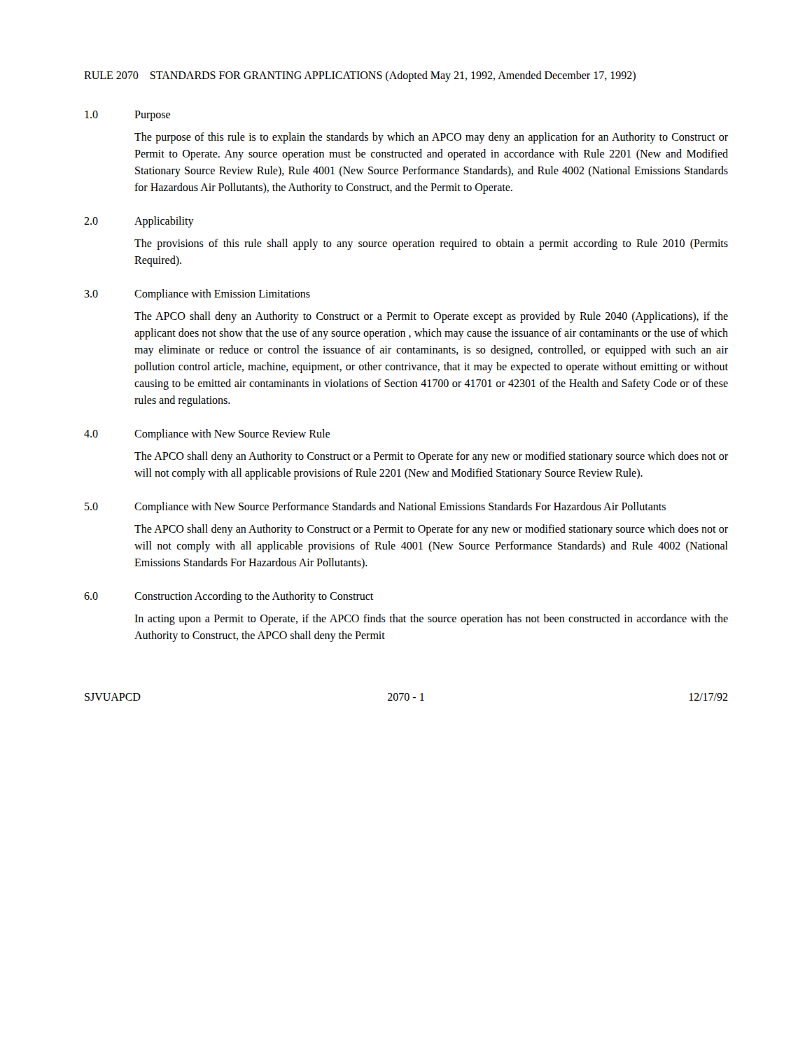RULE 2070
STANDARDS FOR GRANTING APPLICATIONS (Adopted May 21, 1992, Amended December 17, 1992)
1.0
Purpose
The purpose of this rule is to explain the standards by which an APCO may deny an application for an Authority to Construct or Permit to Operate. Any source operation must be constructed and operated in accordance with Rule 2201 (New and Modified Stationary Source Review Rule), Rule 4001 (New Source Performance Standards), and Rule 4002 (National Emissions Standards for Hazardous Air Pollutants), the Authority to Construct, and the Permit to Operate.
2.0
Applicability
The provisions of this rule shall apply to any source operation required to obtain a permit according to Rule 2010 (Permits Required).
3.0
Compliance with Emission Limitations
The APCO shall deny an Authority to Construct or a Permit to Operate except as provided by Rule 2040 (Applications), if the applicant does not show that the use of any source operation , which may cause the issuance of air contaminants or the use of which may eliminate or reduce or control the issuance of air contaminants, is so designed, controlled, or equipped with such an air pollution control article, machine, equipment, or other contrivance, that it may be expected to operate without emitting or without causing to be emitted air contaminants in violations of Section 41700 or 41701 or 42301 of the Health and Safety Code or of these rules and regulations.
4.0
Compliance with New Source Review Rule
The APCO shall deny an Authority to Construct or a Permit to Operate for any new or modified stationary source which does not or will not comply with all applicable provisions of Rule 2201 (New and Modified Stationary Source Review Rule).
5.0
Compliance with New Source Performance Standards and National Emissions Standards For Hazardous Air Pollutants
The APCO shall deny an Authority to Construct or a Permit to Operate for any new or modified stationary source which does not or will not comply with all applicable provisions of Rule 4001 (New Source Performance Standards) and Rule 4002 (National Emissions Standards For Hazardous Air Pollutants).
6.0
Construction According to the Authority to Construct
In acting upon a Permit to Operate, if the APCO finds that the source operation has not been constructed in accordance with the Authority to Construct, the APCO shall deny the Permit
SJVUAPCD
2070 - 1
12/17/92